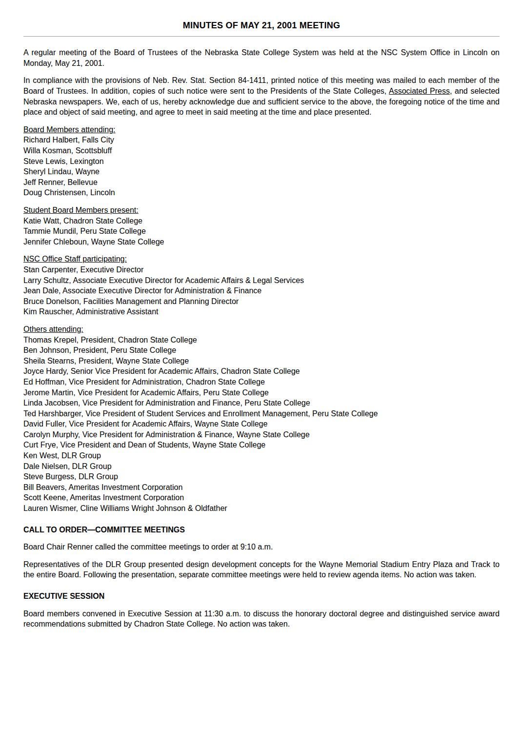MINUTES OF MAY 21, 2001 MEETING
A regular meeting of the Board of Trustees of the Nebraska State College System was held at the NSC System Office in Lincoln on Monday, May 21, 2001.
In compliance with the provisions of Neb. Rev. Stat. Section 84-1411, printed notice of this meeting was mailed to each member of the Board of Trustees. In addition, copies of such notice were sent to the Presidents of the State Colleges, Associated Press, and selected Nebraska newspapers. We, each of us, hereby acknowledge due and sufficient service to the above, the foregoing notice of the time and place and object of said meeting, and agree to meet in said meeting at the time and place presented.
Board Members attending:
Richard Halbert, Falls City
Willa Kosman, Scottsbluff
Steve Lewis, Lexington
Sheryl Lindau, Wayne
Jeff Renner, Bellevue
Doug Christensen, Lincoln
Student Board Members present:
Katie Watt, Chadron State College
Tammie Mundil, Peru State College
Jennifer Chleboun, Wayne State College
NSC Office Staff participating:
Stan Carpenter, Executive Director
Larry Schultz, Associate Executive Director for Academic Affairs & Legal Services
Jean Dale, Associate Executive Director for Administration & Finance
Bruce Donelson, Facilities Management and Planning Director
Kim Rauscher, Administrative Assistant
Others attending:
Thomas Krepel, President, Chadron State College
Ben Johnson, President, Peru State College
Sheila Stearns, President, Wayne State College
Joyce Hardy, Senior Vice President for Academic Affairs, Chadron State College
Ed Hoffman, Vice President for Administration, Chadron State College
Jerome Martin, Vice President for Academic Affairs, Peru State College
Linda Jacobsen, Vice President for Administration and Finance, Peru State College
Ted Harshbarger, Vice President of Student Services and Enrollment Management, Peru State College
David Fuller, Vice President for Academic Affairs, Wayne State College
Carolyn Murphy, Vice President for Administration & Finance, Wayne State College
Curt Frye, Vice President and Dean of Students, Wayne State College
Ken West, DLR Group
Dale Nielsen, DLR Group
Steve Burgess, DLR Group
Bill Beavers, Ameritas Investment Corporation
Scott Keene, Ameritas Investment Corporation
Lauren Wismer, Cline Williams Wright Johnson & Oldfather
CALL TO ORDER—COMMITTEE MEETINGS
Board Chair Renner called the committee meetings to order at 9:10 a.m.
Representatives of the DLR Group presented design development concepts for the Wayne Memorial Stadium Entry Plaza and Track to the entire Board. Following the presentation, separate committee meetings were held to review agenda items. No action was taken.
EXECUTIVE SESSION
Board members convened in Executive Session at 11:30 a.m. to discuss the honorary doctoral degree and distinguished service award recommendations submitted by Chadron State College. No action was taken.